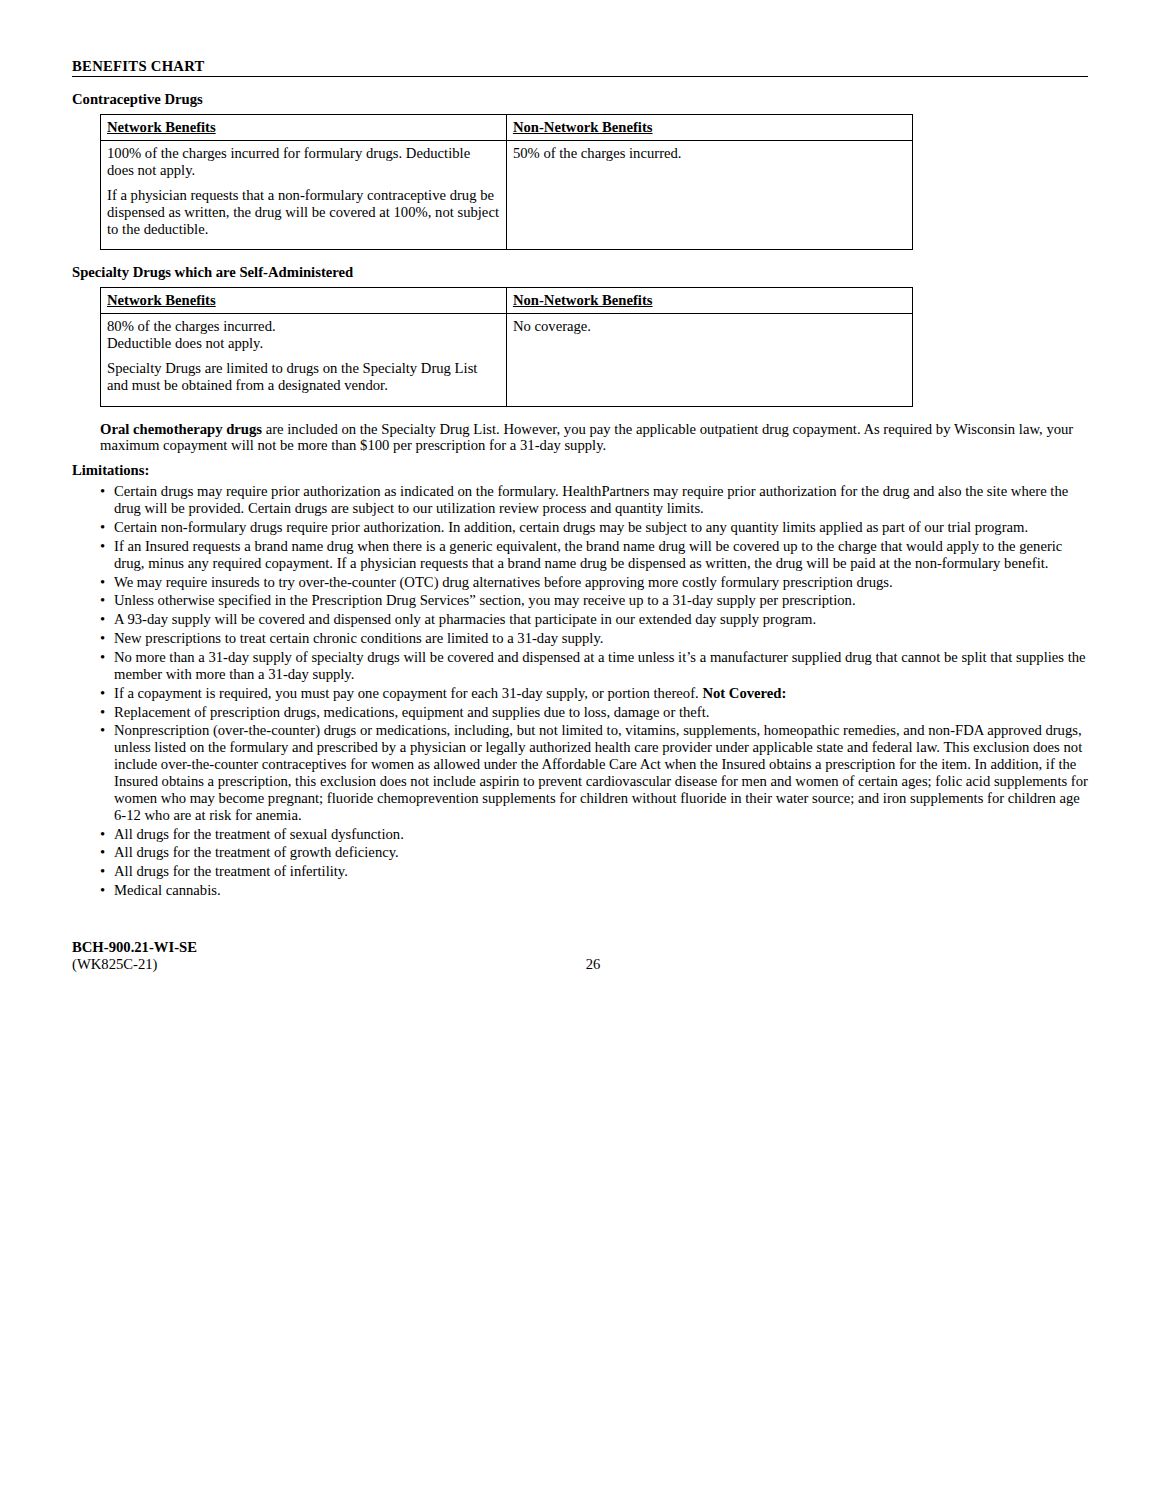BENEFITS CHART
Contraceptive Drugs
| Network Benefits | Non-Network Benefits |
| --- | --- |
| 100% of the charges incurred for formulary drugs. Deductible does not apply. If a physician requests that a non-formulary contraceptive drug be dispensed as written, the drug will be covered at 100%, not subject to the deductible. | 50% of the charges incurred. |
Specialty Drugs which are Self-Administered
| Network Benefits | Non-Network Benefits |
| --- | --- |
| 80% of the charges incurred. Deductible does not apply. Specialty Drugs are limited to drugs on the Specialty Drug List and must be obtained from a designated vendor. | No coverage. |
Oral chemotherapy drugs are included on the Specialty Drug List. However, you pay the applicable outpatient drug copayment. As required by Wisconsin law, your maximum copayment will not be more than $100 per prescription for a 31-day supply.
Limitations:
Certain drugs may require prior authorization as indicated on the formulary. HealthPartners may require prior authorization for the drug and also the site where the drug will be provided. Certain drugs are subject to our utilization review process and quantity limits.
Certain non-formulary drugs require prior authorization. In addition, certain drugs may be subject to any quantity limits applied as part of our trial program.
If an Insured requests a brand name drug when there is a generic equivalent, the brand name drug will be covered up to the charge that would apply to the generic drug, minus any required copayment. If a physician requests that a brand name drug be dispensed as written, the drug will be paid at the non-formulary benefit.
We may require insureds to try over-the-counter (OTC) drug alternatives before approving more costly formulary prescription drugs.
Unless otherwise specified in the Prescription Drug Services” section, you may receive up to a 31-day supply per prescription.
A 93-day supply will be covered and dispensed only at pharmacies that participate in our extended day supply program.
New prescriptions to treat certain chronic conditions are limited to a 31-day supply.
No more than a 31-day supply of specialty drugs will be covered and dispensed at a time unless it’s a manufacturer supplied drug that cannot be split that supplies the member with more than a 31-day supply.
If a copayment is required, you must pay one copayment for each 31-day supply, or portion thereof. Not Covered:
Replacement of prescription drugs, medications, equipment and supplies due to loss, damage or theft.
Nonprescription (over-the-counter) drugs or medications, including, but not limited to, vitamins, supplements, homeopathic remedies, and non-FDA approved drugs, unless listed on the formulary and prescribed by a physician or legally authorized health care provider under applicable state and federal law. This exclusion does not include over-the-counter contraceptives for women as allowed under the Affordable Care Act when the Insured obtains a prescription for the item. In addition, if the Insured obtains a prescription, this exclusion does not include aspirin to prevent cardiovascular disease for men and women of certain ages; folic acid supplements for women who may become pregnant; fluoride chemoprevention supplements for children without fluoride in their water source; and iron supplements for children age 6-12 who are at risk for anemia.
All drugs for the treatment of sexual dysfunction.
All drugs for the treatment of growth deficiency.
All drugs for the treatment of infertility.
Medical cannabis.
BCH-900.21-WI-SE
(WK825C-21) 26